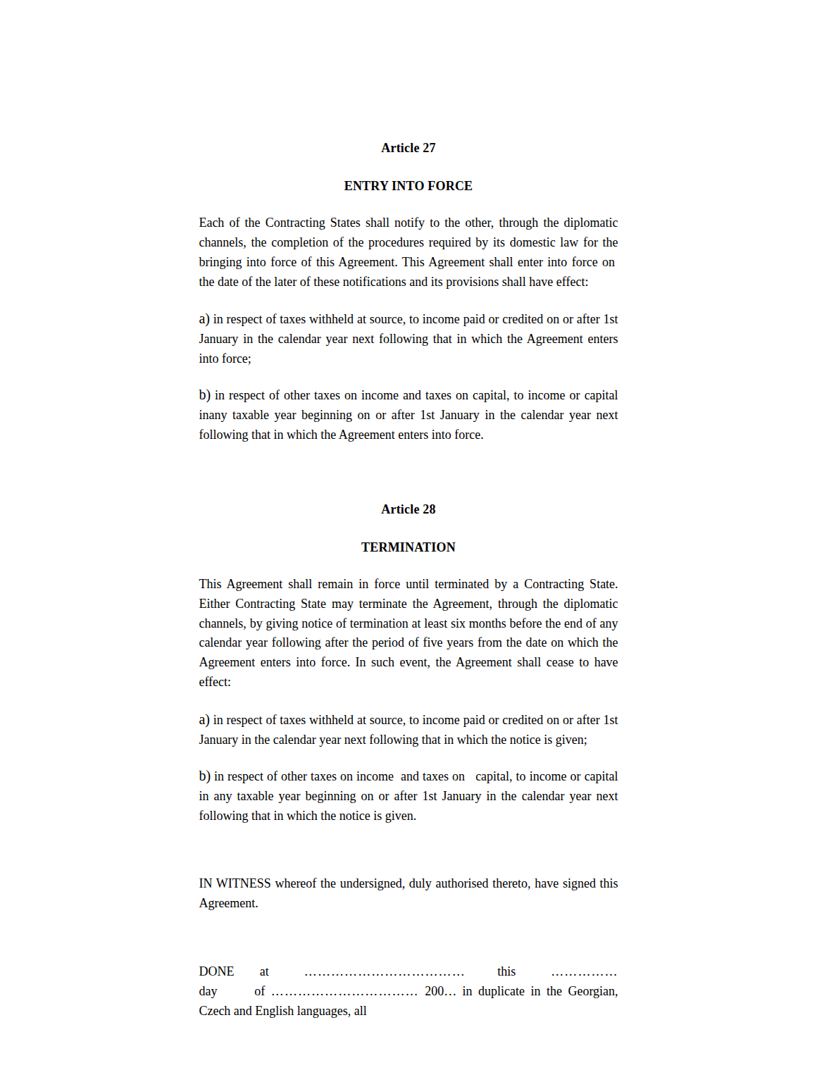Article 27
ENTRY INTO FORCE
Each of the Contracting States shall notify to the other, through the diplomatic channels, the completion of the procedures required by its domestic law for the bringing into force of this Agreement. This Agreement shall enter into force on the date of the later of these notifications and its provisions shall have effect:
a) in respect of taxes withheld at source, to income paid or credited on or after 1st January in the calendar year next following that in which the Agreement enters into force;
b) in respect of other taxes on income and taxes on capital, to income or capital inany taxable year beginning on or after 1st January in the calendar year next following that in which the Agreement enters into force.
Article 28
TERMINATION
This Agreement shall remain in force until terminated by a Contracting State. Either Contracting State may terminate the Agreement, through the diplomatic channels, by giving notice of termination at least six months before the end of any calendar year following after the period of five years from the date on which the Agreement enters into force. In such event, the Agreement shall cease to have effect:
a) in respect of taxes withheld at source, to income paid or credited on or after 1st January in the calendar year next following that in which the notice is given;
b) in respect of other taxes on income and taxes on capital, to income or capital in any taxable year beginning on or after 1st January in the calendar year next following that in which the notice is given.
IN WITNESS whereof the undersigned, duly authorised thereto, have signed this Agreement.
DONE at ……………………………… this ……………day of …………………………… 200… in duplicate in the Georgian, Czech and English languages, all